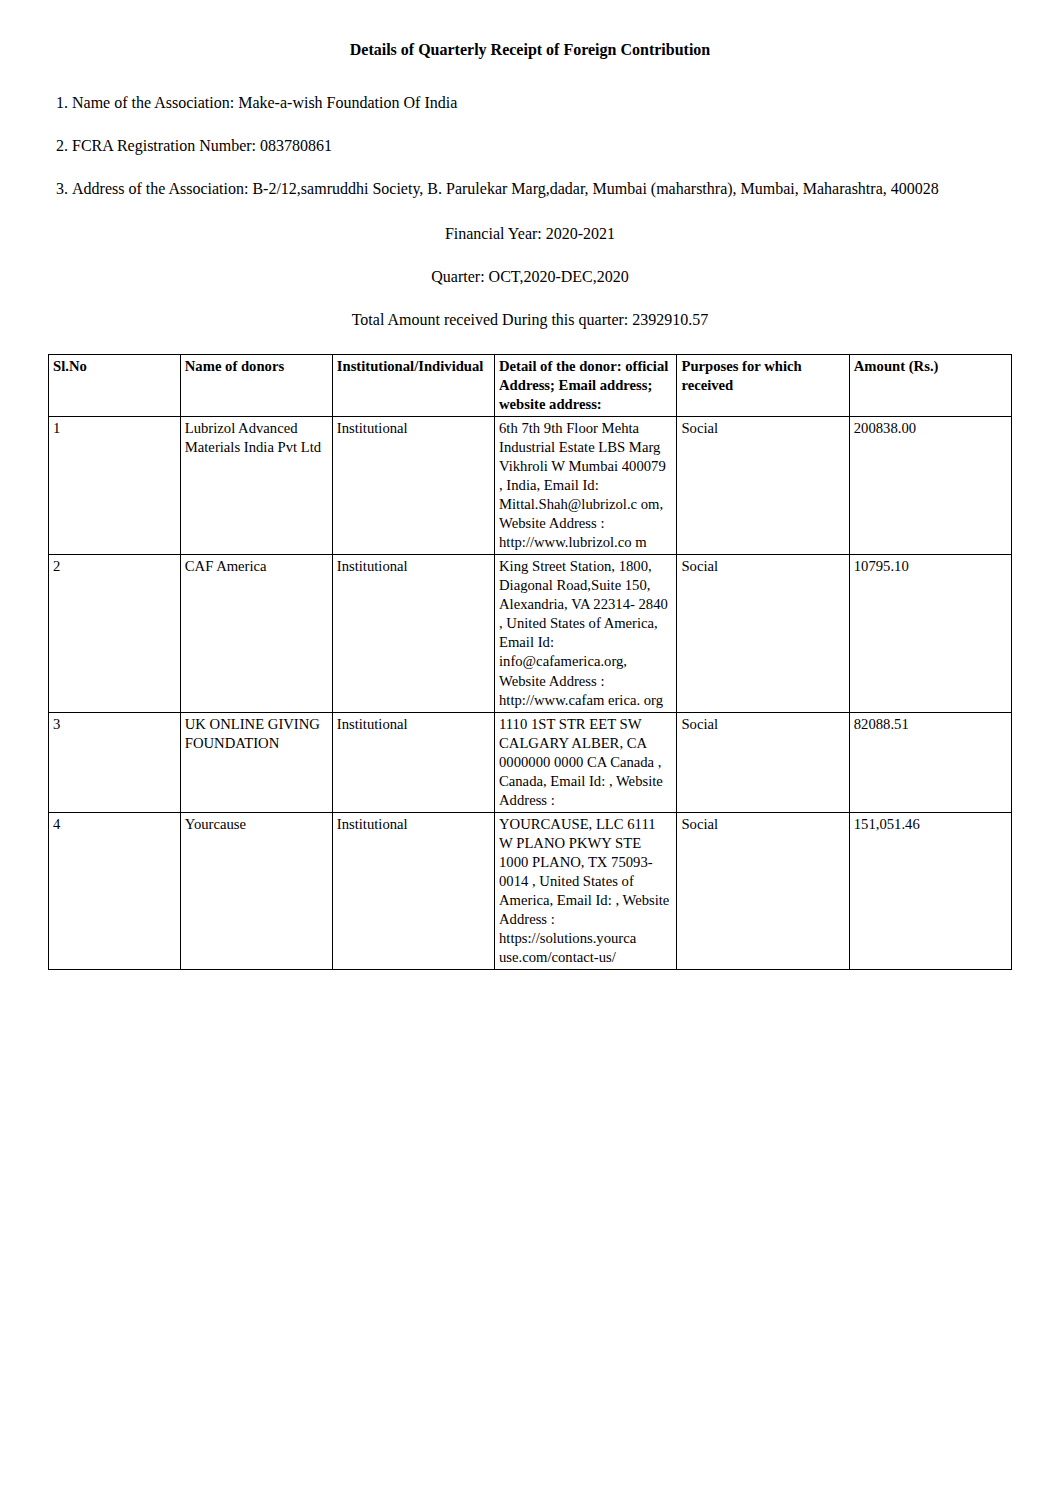Details of Quarterly Receipt of Foreign Contribution
Name of the Association: Make-a-wish Foundation Of India
FCRA Registration Number: 083780861
Address of the Association: B-2/12,samruddhi Society, B. Parulekar Marg,dadar, Mumbai (maharsthra), Mumbai, Maharashtra, 400028
Financial Year: 2020-2021
Quarter: OCT,2020-DEC,2020
Total Amount received During this quarter: 2392910.57
| Sl.No | Name of donors | Institutional/Individual | Detail of the donor: official Address; Email address; website address: | Purposes for which received | Amount (Rs.) |
| --- | --- | --- | --- | --- | --- |
| 1 | Lubrizol Advanced Materials India Pvt Ltd | Institutional | 6th 7th 9th Floor Mehta Industrial Estate LBS Marg Vikhroli W Mumbai 400079 , India, Email Id: Mittal.Shah@lubrizol.c om, Website Address : http://www.lubrizol.co m | Social | 200838.00 |
| 2 | CAF America | Institutional | King Street Station, 1800, Diagonal Road,Suite 150, Alexandria, VA 22314- 2840 , United States of America, Email Id: info@cafamerica.org, Website Address : http://www.cafam erica. org | Social | 10795.10 |
| 3 | UK ONLINE GIVING FOUNDATION | Institutional | 1110 1ST STR EET SW CALGARY ALBER, CA 0000000 0000 CA Canada , Canada, Email Id: , Website Address : | Social | 82088.51 |
| 4 | Yourcause | Institutional | YOURCAUSE, LLC 6111 W PLANO PKWY STE 1000 PLANO, TX 75093- 0014 , United States of America, Email Id: , Website Address : https://solutions.yourca use.com/contact-us/ | Social | 151,051.46 |